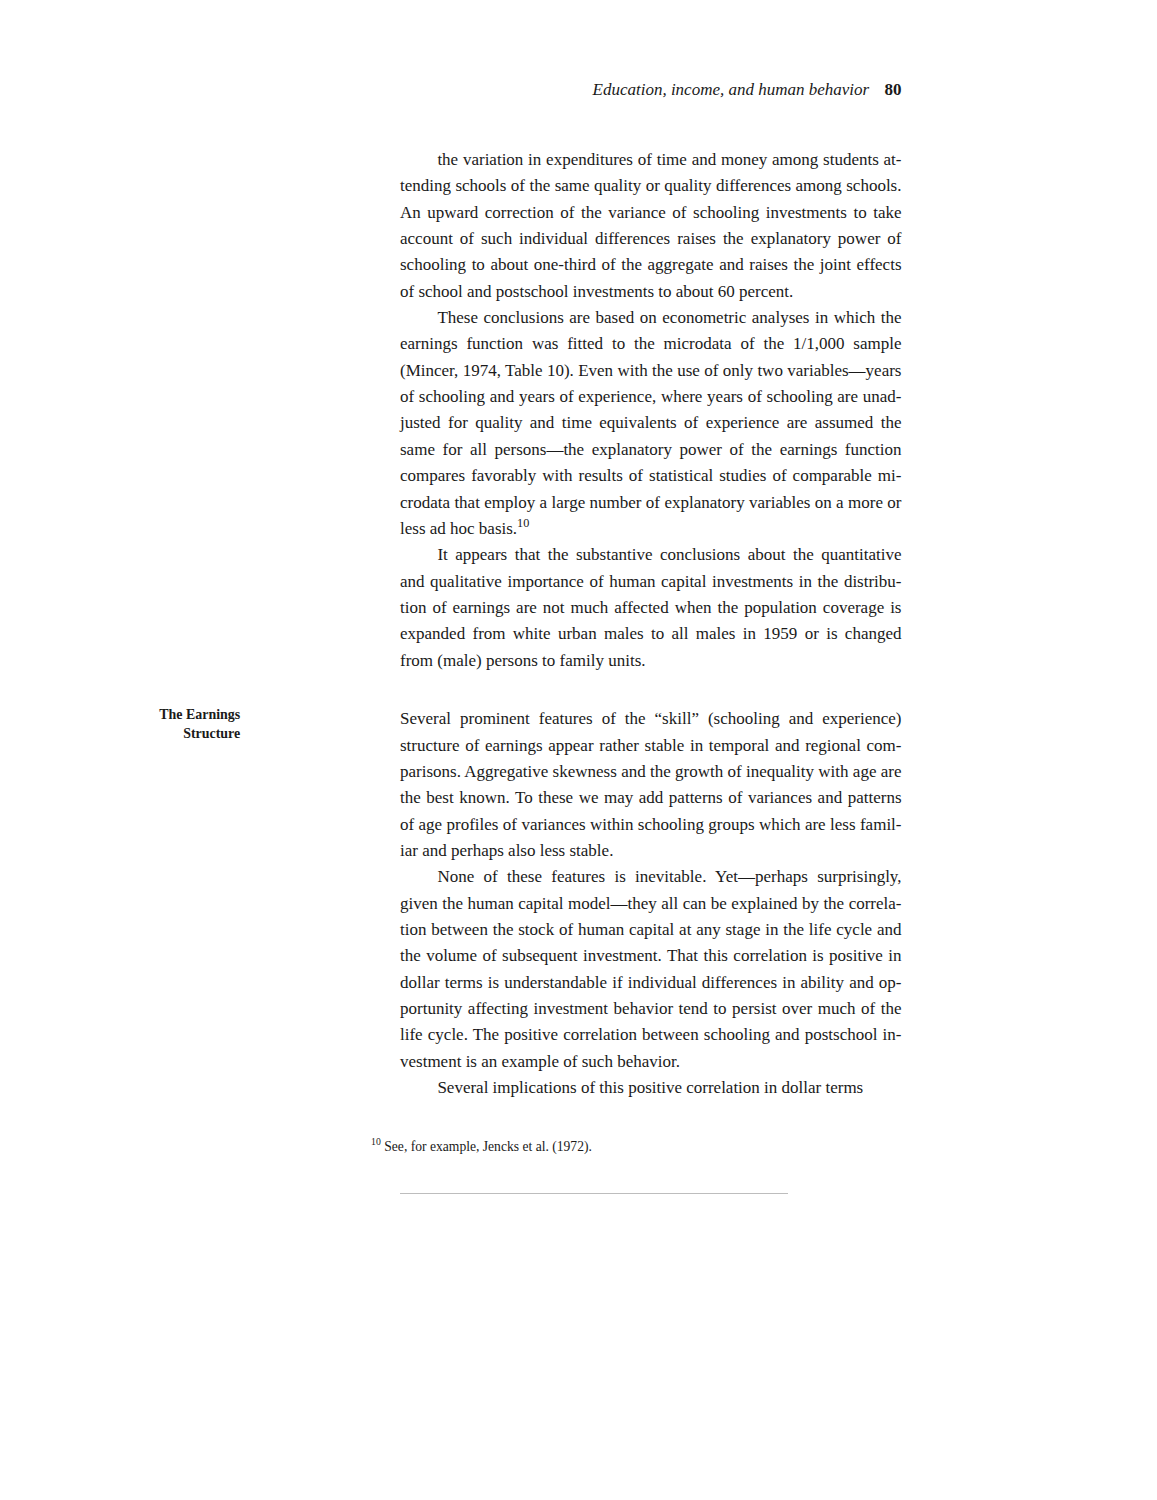Education, income, and human behavior 80
the variation in expenditures of time and money among students attending schools of the same quality or quality differences among schools. An upward correction of the variance of schooling investments to take account of such individual differences raises the explanatory power of schooling to about one-third of the aggregate and raises the joint effects of school and postschool investments to about 60 percent.
These conclusions are based on econometric analyses in which the earnings function was fitted to the microdata of the 1/1,000 sample (Mincer, 1974, Table 10). Even with the use of only two variables—years of schooling and years of experience, where years of schooling are unadjusted for quality and time equivalents of experience are assumed the same for all persons—the explanatory power of the earnings function compares favorably with results of statistical studies of comparable microdata that employ a large number of explanatory variables on a more or less ad hoc basis.10
It appears that the substantive conclusions about the quantitative and qualitative importance of human capital investments in the distribution of earnings are not much affected when the population coverage is expanded from white urban males to all males in 1959 or is changed from (male) persons to family units.
The Earnings
Structure
Several prominent features of the “skill” (schooling and experience) structure of earnings appear rather stable in temporal and regional comparisons. Aggregative skewness and the growth of inequality with age are the best known. To these we may add patterns of variances and patterns of age profiles of variances within schooling groups which are less familiar and perhaps also less stable.
None of these features is inevitable. Yet—perhaps surprisingly, given the human capital model—they all can be explained by the correlation between the stock of human capital at any stage in the life cycle and the volume of subsequent investment. That this correlation is positive in dollar terms is understandable if individual differences in ability and opportunity affecting investment behavior tend to persist over much of the life cycle. The positive correlation between schooling and postschool investment is an example of such behavior.
Several implications of this positive correlation in dollar terms
10 See, for example, Jencks et al. (1972).